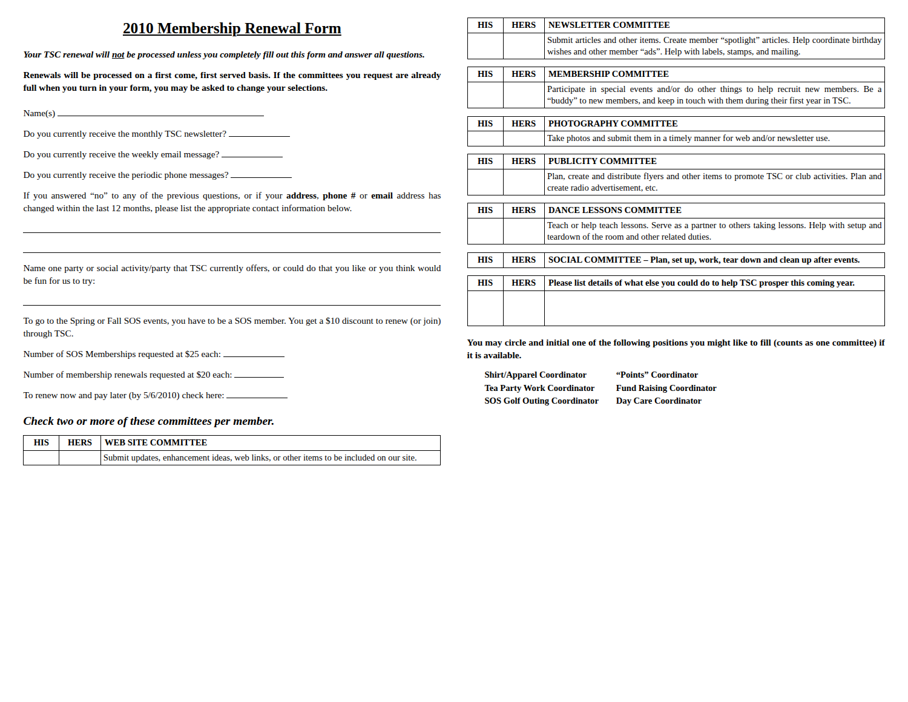2010 Membership Renewal Form
Your TSC renewal will not be processed unless you completely fill out this form and answer all questions.
Renewals will be processed on a first come, first served basis. If the committees you request are already full when you turn in your form, you may be asked to change your selections.
Name(s)
Do you currently receive the monthly TSC newsletter?
Do you currently receive the weekly email message?
Do you currently receive the periodic phone messages?
If you answered “no” to any of the previous questions, or if your address, phone # or email address has changed within the last 12 months, please list the appropriate contact information below.
Name one party or social activity/party that TSC currently offers, or could do that you like or you think would be fun for us to try:
To go to the Spring or Fall SOS events, you have to be a SOS member. You get a $10 discount to renew (or join) through TSC.
Number of SOS Memberships requested at $25 each:
Number of membership renewals requested at $20 each:
To renew now and pay later (by 5/6/2010) check here:
Check two or more of these committees per member.
| HIS | HERS | WEB SITE COMMITTEE |
| --- | --- | --- |
| | | Submit updates, enhancement ideas, web links, or other items to be included on our site. |
| HIS | HERS | NEWSLETTER COMMITTEE |
| --- | --- | --- |
| | | Submit articles and other items. Create member “spotlight” articles. Help coordinate birthday wishes and other member “ads”. Help with labels, stamps, and mailing. |
| HIS | HERS | MEMBERSHIP COMMITTEE |
| --- | --- | --- |
| | | Participate in special events and/or do other things to help recruit new members. Be a “buddy” to new members, and keep in touch with them during their first year in TSC. |
| HIS | HERS | PHOTOGRAPHY COMMITTEE |
| --- | --- | --- |
| | | Take photos and submit them in a timely manner for web and/or newsletter use. |
| HIS | HERS | PUBLICITY COMMITTEE |
| --- | --- | --- |
| | | Plan, create and distribute flyers and other items to promote TSC or club activities. Plan and create radio advertisement, etc. |
| HIS | HERS | DANCE LESSONS COMMITTEE |
| --- | --- | --- |
| | | Teach or help teach lessons. Serve as a partner to others taking lessons. Help with setup and teardown of the room and other related duties. |
| HIS | HERS | SOCIAL COMMITTEE – Plan, set up, work, tear down and clean up after events. |
| --- | --- | --- |
| HIS | HERS | Please list details of what else you could do to help TSC prosper this coming year. |
| --- | --- | --- |
You may circle and initial one of the following positions you might like to fill (counts as one committee) if it is available.
| Shirt/Apparel Coordinator | “Points” Coordinator |
| Tea Party Work Coordinator | Fund Raising Coordinator |
| SOS Golf Outing Coordinator | Day Care Coordinator |